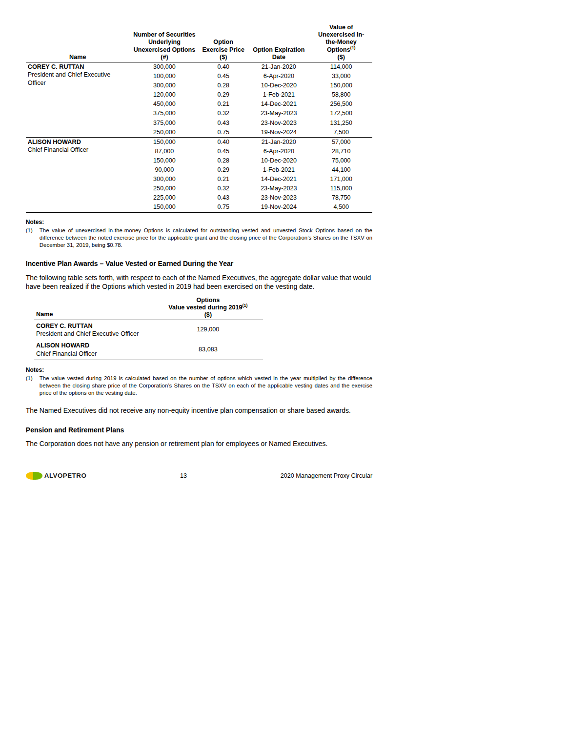| Name | Number of Securities Underlying Unexercised Options (#) | Option Exercise Price ($) | Option Expiration Date | Value of Unexercised In- the-Money Options (1) ($) |
| --- | --- | --- | --- | --- |
| COREY C. RUTTAN President and Chief Executive Officer | 300,000 | 0.40 | 21-Jan-2020 | 114,000 |
| 100,000 | 0.45 | 6-Apr-2020 | 33,000 |
| 300,000 | 0.28 | 10-Dec-2020 | 150,000 |
| 120,000 | 0.29 | 1-Feb-2021 | 58,800 |
| 450,000 | 0.21 | 14-Dec-2021 | 256,500 |
| 375,000 | 0.32 | 23-May-2023 | 172,500 |
| 375,000 | 0.43 | 23-Nov-2023 | 131,250 |
| | 250,000 | 0.75 | 19-Nov-2024 | 7,500 |
| ALISON HOWARD Chief Financial Officer | 150,000 | 0.40 | 21-Jan-2020 | 57,000 |
| 87,000 | 0.45 | 6-Apr-2020 | 28,710 |
| 150,000 | 0.28 | 10-Dec-2020 | 75,000 |
| 90,000 | 0.29 | 1-Feb-2021 | 44,100 |
| 300,000 | 0.21 | 14-Dec-2021 | 171,000 |
| 250,000 | 0.32 | 23-May-2023 | 115,000 |
| 225,000 | 0.43 | 23-Nov-2023 | 78,750 |
| | 150,000 | 0.75 | 19-Nov-2024 | 4,500 |
Notes:
(1) The value of unexercised in-the-money Options is calculated for outstanding vested and unvested Stock Options based on the difference between the noted exercise price for the applicable grant and the closing price of the Corporation’s Shares on the TSXV on December 31, 2019, being $0.78.
Incentive Plan Awards – Value Vested or Earned During the Year
The following table sets forth, with respect to each of the Named Executives, the aggregate dollar value that would have been realized if the Options which vested in 2019 had been exercised on the vesting date.
| Name | Options Value vested during 2019 (1) ($) |
| --- | --- |
| COREY C. RUTTAN President and Chief Executive Officer | 129,000 |
| ALISON HOWARD Chief Financial Officer | 83,083 |
Notes:
(1) The value vested during 2019 is calculated based on the number of options which vested in the year multiplied by the difference between the closing share price of the Corporation’s Shares on the TSXV on each of the applicable vesting dates and the exercise price of the options on the vesting date.
The Named Executives did not receive any non-equity incentive plan compensation or share based awards.
Pension and Retirement Plans
The Corporation does not have any pension or retirement plan for employees or Named Executives.
ALVOPETRO
13
2020 Management Proxy Circular